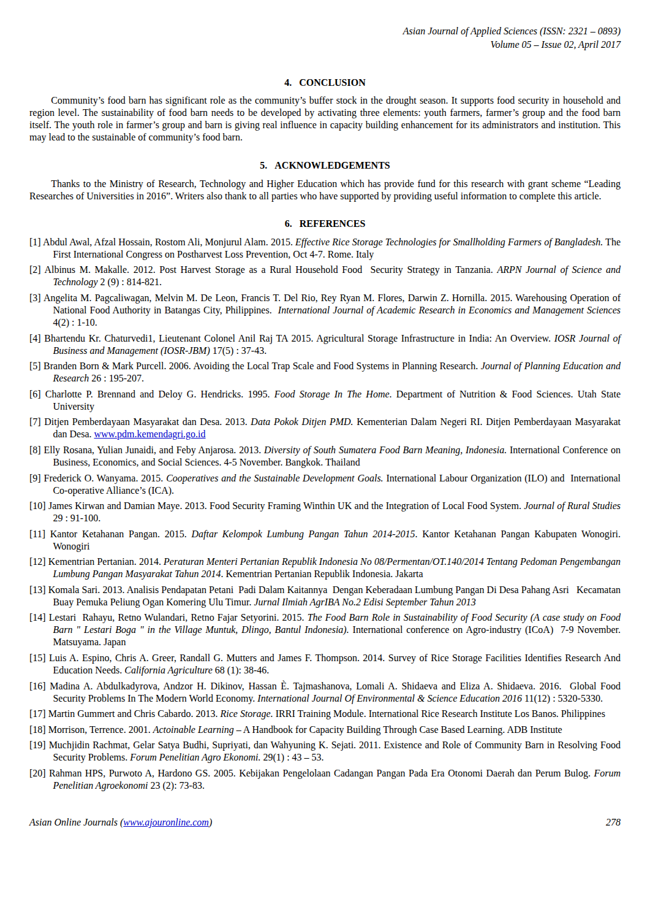Asian Journal of Applied Sciences (ISSN: 2321 – 0893)
Volume 05 – Issue 02, April 2017
4. Conclusion
Community’s food barn has significant role as the community’s buffer stock in the drought season. It supports food security in household and region level. The sustainability of food barn needs to be developed by activating three elements: youth farmers, farmer’s group and the food barn itself. The youth role in farmer’s group and barn is giving real influence in capacity building enhancement for its administrators and institution. This may lead to the sustainable of community’s food barn.
5. Acknowledgements
Thanks to the Ministry of Research, Technology and Higher Education which has provide fund for this research with grant scheme “Leading Researches of Universities in 2016”. Writers also thank to all parties who have supported by providing useful information to complete this article.
6. References
[1] Abdul Awal, Afzal Hossain, Rostom Ali, Monjurul Alam. 2015. Effective Rice Storage Technologies for Smallholding Farmers of Bangladesh. The First International Congress on Postharvest Loss Prevention, Oct 4-7. Rome. Italy
[2] Albinus M. Makalle. 2012. Post Harvest Storage as a Rural Household Food Security Strategy in Tanzania. ARPN Journal of Science and Technology 2 (9) : 814-821.
[3] Angelita M. Pagcaliwagan, Melvin M. De Leon, Francis T. Del Rio, Rey Ryan M. Flores, Darwin Z. Hornilla. 2015. Warehousing Operation of National Food Authority in Batangas City, Philippines. International Journal of Academic Research in Economics and Management Sciences 4(2) : 1-10.
[4] Bhartendu Kr. Chaturvedi1, Lieutenant Colonel Anil Raj TA 2015. Agricultural Storage Infrastructure in India: An Overview. IOSR Journal of Business and Management (IOSR-JBM) 17(5) : 37-43.
[5] Branden Born & Mark Purcell. 2006. Avoiding the Local Trap Scale and Food Systems in Planning Research. Journal of Planning Education and Research 26 : 195-207.
[6] Charlotte P. Brennand and Deloy G. Hendricks. 1995. Food Storage In The Home. Department of Nutrition & Food Sciences. Utah State University
[7] Ditjen Pemberdayaan Masyarakat dan Desa. 2013. Data Pokok Ditjen PMD. Kementerian Dalam Negeri RI. Ditjen Pemberdayaan Masyarakat dan Desa. www.pdm.kemendagri.go.id
[8] Elly Rosana, Yulian Junaidi, and Feby Anjarosa. 2013. Diversity of South Sumatera Food Barn Meaning, Indonesia. International Conference on Business, Economics, and Social Sciences. 4-5 November. Bangkok. Thailand
[9] Frederick O. Wanyama. 2015. Cooperatives and the Sustainable Development Goals. International Labour Organization (ILO) and International Co-operative Alliance’s (ICA).
[10] James Kirwan and Damian Maye. 2013. Food Security Framing Winthin UK and the Integration of Local Food System. Journal of Rural Studies 29 : 91-100.
[11] Kantor Ketahanan Pangan. 2015. Daftar Kelompok Lumbung Pangan Tahun 2014-2015. Kantor Ketahanan Pangan Kabupaten Wonogiri. Wonogiri
[12] Kementrian Pertanian. 2014. Peraturan Menteri Pertanian Republik Indonesia No 08/Permentan/OT.140/2014 Tentang Pedoman Pengembangan Lumbung Pangan Masyarakat Tahun 2014. Kementrian Pertanian Republik Indonesia. Jakarta
[13] Komala Sari. 2013. Analisis Pendapatan Petani Padi Dalam Kaitannya Dengan Keberadaan Lumbung Pangan Di Desa Pahang Asri Kecamatan Buay Pemuka Peliung Ogan Komering Ulu Timur. Jurnal Ilmiah AgrIBA No.2 Edisi September Tahun 2013
[14] Lestari Rahayu, Retno Wulandari, Retno Fajar Setyorini. 2015. The Food Barn Role in Sustainability of Food Security (A case study on Food Barn " Lestari Boga " in the Village Muntuk, Dlingo, Bantul Indonesia). International conference on Agro-industry (ICoA) 7-9 November. Matsuyama. Japan
[15] Luis A. Espino, Chris A. Greer, Randall G. Mutters and James F. Thompson. 2014. Survey of Rice Storage Facilities Identifies Research And Education Needs. California Agriculture 68 (1): 38-46.
[16] Madina A. Abdulkadyrova, Andzor H. Dikinov, Hassan È. Tajmashanova, Lomali A. Shidaeva and Eliza A. Shidaeva. 2016. Global Food Security Problems In The Modern World Economy. International Journal Of Environmental & Science Education 2016 11(12) : 5320-5330.
[17] Martin Gummert and Chris Cabardo. 2013. Rice Storage. IRRI Training Module. International Rice Research Institute Los Banos. Philippines
[18] Morrison, Terrence. 2001. Actoinable Learning – A Handbook for Capacity Building Through Case Based Learning. ADB Institute
[19] Muchjidin Rachmat, Gelar Satya Budhi, Supriyati, dan Wahyuning K. Sejati. 2011. Existence and Role of Community Barn in Resolving Food Security Problems. Forum Penelitian Agro Ekonomi. 29(1) : 43 – 53.
[20] Rahman HPS, Purwoto A, Hardono GS. 2005. Kebijakan Pengelolaan Cadangan Pangan Pada Era Otonomi Daerah dan Perum Bulog. Forum Penelitian Agroekonomi 23 (2): 73-83.
Asian Online Journals (www.ajouronline.com) 278